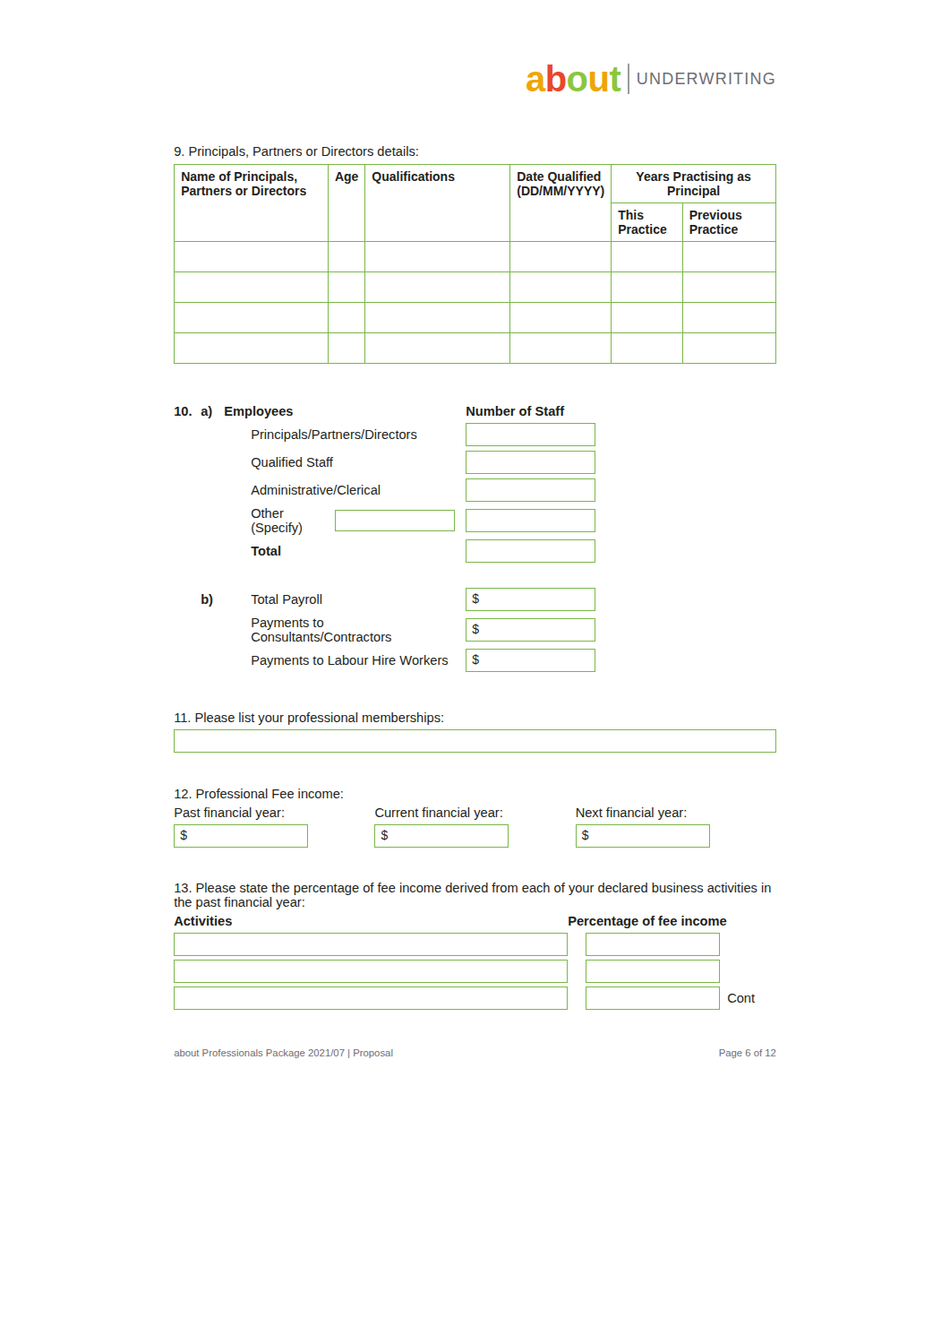about UNDERWRITING
9. Principals, Partners or Directors details:
| Name of Principals, Partners or Directors | Age | Qualifications | Date Qualified (DD/MM/YYYY) | Years Practising as Principal |
| --- | --- | --- | --- | --- |
| This Practice | Previous Practice |
10.
a)
Employees
Number of Staff
Principals/Partners/Directors
Qualified Staff
Administrative/Clerical
Other (Specify)
Total
b)
Total Payroll
Payments to Consultants/Contractors
Payments to Labour Hire Workers
11. Please list your professional memberships:
12. Professional Fee income:
Past financial year:
Current financial year:
Next financial year:
13. Please state the percentage of fee income derived from each of your declared business activities in the past financial year:
Activities
Percentage of fee income
Cont
about Professionals Package 2021/07 | Proposal
Page 6 of 12